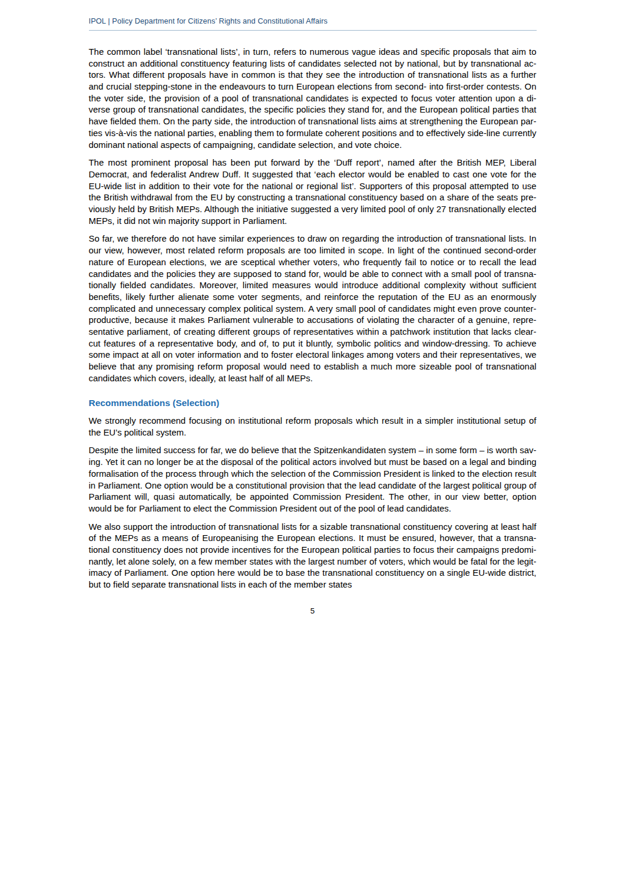IPOL | Policy Department for Citizens’ Rights and Constitutional Affairs
The common label ‘transnational lists’, in turn, refers to numerous vague ideas and specific proposals that aim to construct an additional constituency featuring lists of candidates selected not by national, but by transnational actors. What different proposals have in common is that they see the introduction of transnational lists as a further and crucial stepping-stone in the endeavours to turn European elections from second- into first-order contests. On the voter side, the provision of a pool of transnational candidates is expected to focus voter attention upon a diverse group of transnational candidates, the specific policies they stand for, and the European political parties that have fielded them. On the party side, the introduction of transnational lists aims at strengthening the European parties vis-à-vis the national parties, enabling them to formulate coherent positions and to effectively side-line currently dominant national aspects of campaigning, candidate selection, and vote choice.
The most prominent proposal has been put forward by the ‘Duff report’, named after the British MEP, Liberal Democrat, and federalist Andrew Duff. It suggested that ‘each elector would be enabled to cast one vote for the EU-wide list in addition to their vote for the national or regional list’. Supporters of this proposal attempted to use the British withdrawal from the EU by constructing a transnational constituency based on a share of the seats previously held by British MEPs. Although the initiative suggested a very limited pool of only 27 transnationally elected MEPs, it did not win majority support in Parliament.
So far, we therefore do not have similar experiences to draw on regarding the introduction of transnational lists. In our view, however, most related reform proposals are too limited in scope. In light of the continued second-order nature of European elections, we are sceptical whether voters, who frequently fail to notice or to recall the lead candidates and the policies they are supposed to stand for, would be able to connect with a small pool of transnationally fielded candidates. Moreover, limited measures would introduce additional complexity without sufficient benefits, likely further alienate some voter segments, and reinforce the reputation of the EU as an enormously complicated and unnecessary complex political system. A very small pool of candidates might even prove counterproductive, because it makes Parliament vulnerable to accusations of violating the character of a genuine, representative parliament, of creating different groups of representatives within a patchwork institution that lacks clear-cut features of a representative body, and of, to put it bluntly, symbolic politics and window-dressing. To achieve some impact at all on voter information and to foster electoral linkages among voters and their representatives, we believe that any promising reform proposal would need to establish a much more sizeable pool of transnational candidates which covers, ideally, at least half of all MEPs.
Recommendations (Selection)
We strongly recommend focusing on institutional reform proposals which result in a simpler institutional setup of the EU’s political system.
Despite the limited success for far, we do believe that the Spitzenkandidaten system – in some form – is worth saving. Yet it can no longer be at the disposal of the political actors involved but must be based on a legal and binding formalisation of the process through which the selection of the Commission President is linked to the election result in Parliament. One option would be a constitutional provision that the lead candidate of the largest political group of Parliament will, quasi automatically, be appointed Commission President. The other, in our view better, option would be for Parliament to elect the Commission President out of the pool of lead candidates.
We also support the introduction of transnational lists for a sizable transnational constituency covering at least half of the MEPs as a means of Europeanising the European elections. It must be ensured, however, that a transnational constituency does not provide incentives for the European political parties to focus their campaigns predominantly, let alone solely, on a few member states with the largest number of voters, which would be fatal for the legitimacy of Parliament. One option here would be to base the transnational constituency on a single EU-wide district, but to field separate transnational lists in each of the member states
5